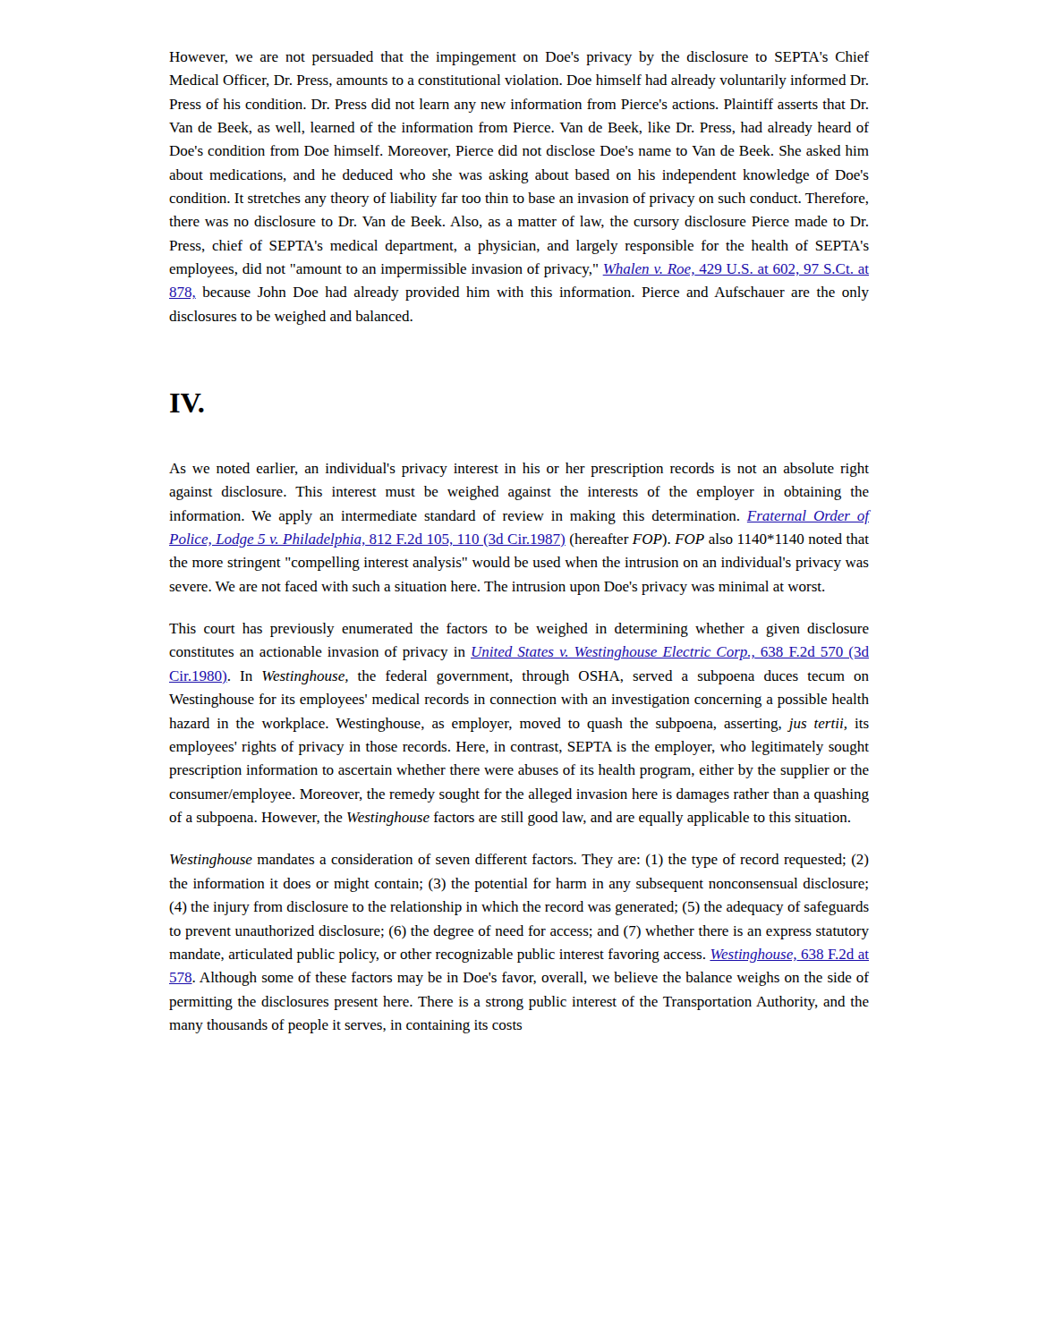However, we are not persuaded that the impingement on Doe's privacy by the disclosure to SEPTA's Chief Medical Officer, Dr. Press, amounts to a constitutional violation. Doe himself had already voluntarily informed Dr. Press of his condition. Dr. Press did not learn any new information from Pierce's actions. Plaintiff asserts that Dr. Van de Beek, as well, learned of the information from Pierce. Van de Beek, like Dr. Press, had already heard of Doe's condition from Doe himself. Moreover, Pierce did not disclose Doe's name to Van de Beek. She asked him about medications, and he deduced who she was asking about based on his independent knowledge of Doe's condition. It stretches any theory of liability far too thin to base an invasion of privacy on such conduct. Therefore, there was no disclosure to Dr. Van de Beek. Also, as a matter of law, the cursory disclosure Pierce made to Dr. Press, chief of SEPTA's medical department, a physician, and largely responsible for the health of SEPTA's employees, did not "amount to an impermissible invasion of privacy," Whalen v. Roe, 429 U.S. at 602, 97 S.Ct. at 878, because John Doe had already provided him with this information. Pierce and Aufschauer are the only disclosures to be weighed and balanced.
IV.
As we noted earlier, an individual's privacy interest in his or her prescription records is not an absolute right against disclosure. This interest must be weighed against the interests of the employer in obtaining the information. We apply an intermediate standard of review in making this determination. Fraternal Order of Police, Lodge 5 v. Philadelphia, 812 F.2d 105, 110 (3d Cir.1987) (hereafter FOP). FOP also 1140*1140 noted that the more stringent "compelling interest analysis" would be used when the intrusion on an individual's privacy was severe. We are not faced with such a situation here. The intrusion upon Doe's privacy was minimal at worst.
This court has previously enumerated the factors to be weighed in determining whether a given disclosure constitutes an actionable invasion of privacy in United States v. Westinghouse Electric Corp., 638 F.2d 570 (3d Cir.1980). In Westinghouse, the federal government, through OSHA, served a subpoena duces tecum on Westinghouse for its employees' medical records in connection with an investigation concerning a possible health hazard in the workplace. Westinghouse, as employer, moved to quash the subpoena, asserting, jus tertii, its employees' rights of privacy in those records. Here, in contrast, SEPTA is the employer, who legitimately sought prescription information to ascertain whether there were abuses of its health program, either by the supplier or the consumer/employee. Moreover, the remedy sought for the alleged invasion here is damages rather than a quashing of a subpoena. However, the Westinghouse factors are still good law, and are equally applicable to this situation.
Westinghouse mandates a consideration of seven different factors. They are: (1) the type of record requested; (2) the information it does or might contain; (3) the potential for harm in any subsequent nonconsensual disclosure; (4) the injury from disclosure to the relationship in which the record was generated; (5) the adequacy of safeguards to prevent unauthorized disclosure; (6) the degree of need for access; and (7) whether there is an express statutory mandate, articulated public policy, or other recognizable public interest favoring access. Westinghouse, 638 F.2d at 578. Although some of these factors may be in Doe's favor, overall, we believe the balance weighs on the side of permitting the disclosures present here. There is a strong public interest of the Transportation Authority, and the many thousands of people it serves, in containing its costs